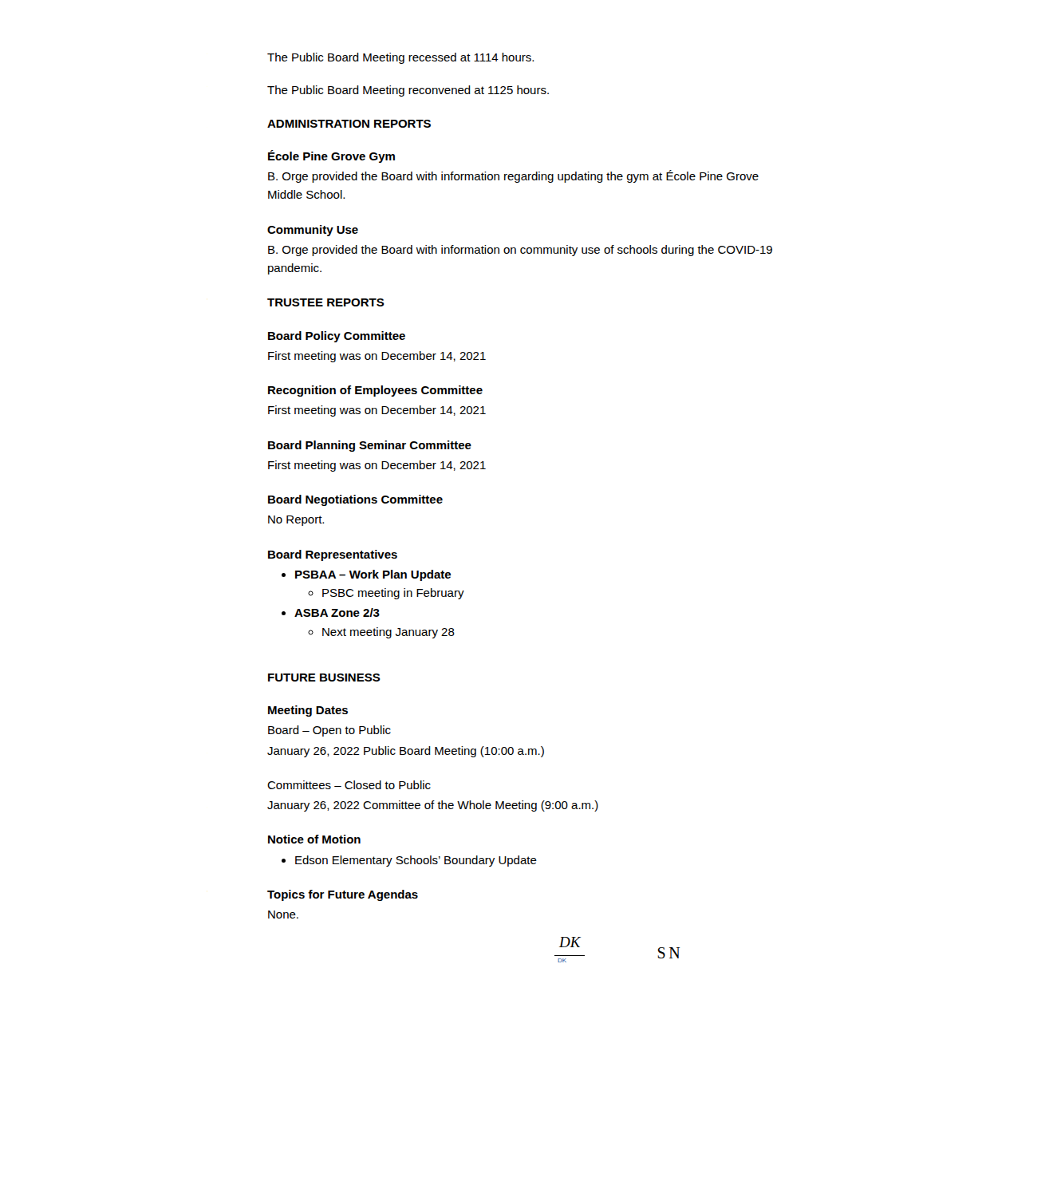The Public Board Meeting recessed at 1114 hours.
The Public Board Meeting reconvened at 1125 hours.
Administration Reports
École Pine Grove Gym
B. Orge provided the Board with information regarding updating the gym at École Pine Grove Middle School.
Community Use
B. Orge provided the Board with information on community use of schools during the COVID-19 pandemic.
Trustee Reports
Board Policy Committee
First meeting was on December 14, 2021
Recognition of Employees Committee
First meeting was on December 14, 2021
Board Planning Seminar Committee
First meeting was on December 14, 2021
Board Negotiations Committee
No Report.
Board Representatives
PSBAA – Work Plan Update
PSBC meeting in February
ASBA Zone 2/3
Next meeting January 28
Future Business
Meeting Dates
Board – Open to Public
January 26, 2022 Public Board Meeting (10:00 a.m.)
Committees – Closed to Public
January 26, 2022 Committee of the Whole Meeting (9:00 a.m.)
Notice of Motion
Edson Elementary Schools’ Boundary Update
Topics for Future Agendas
None.
DK
DK
S N